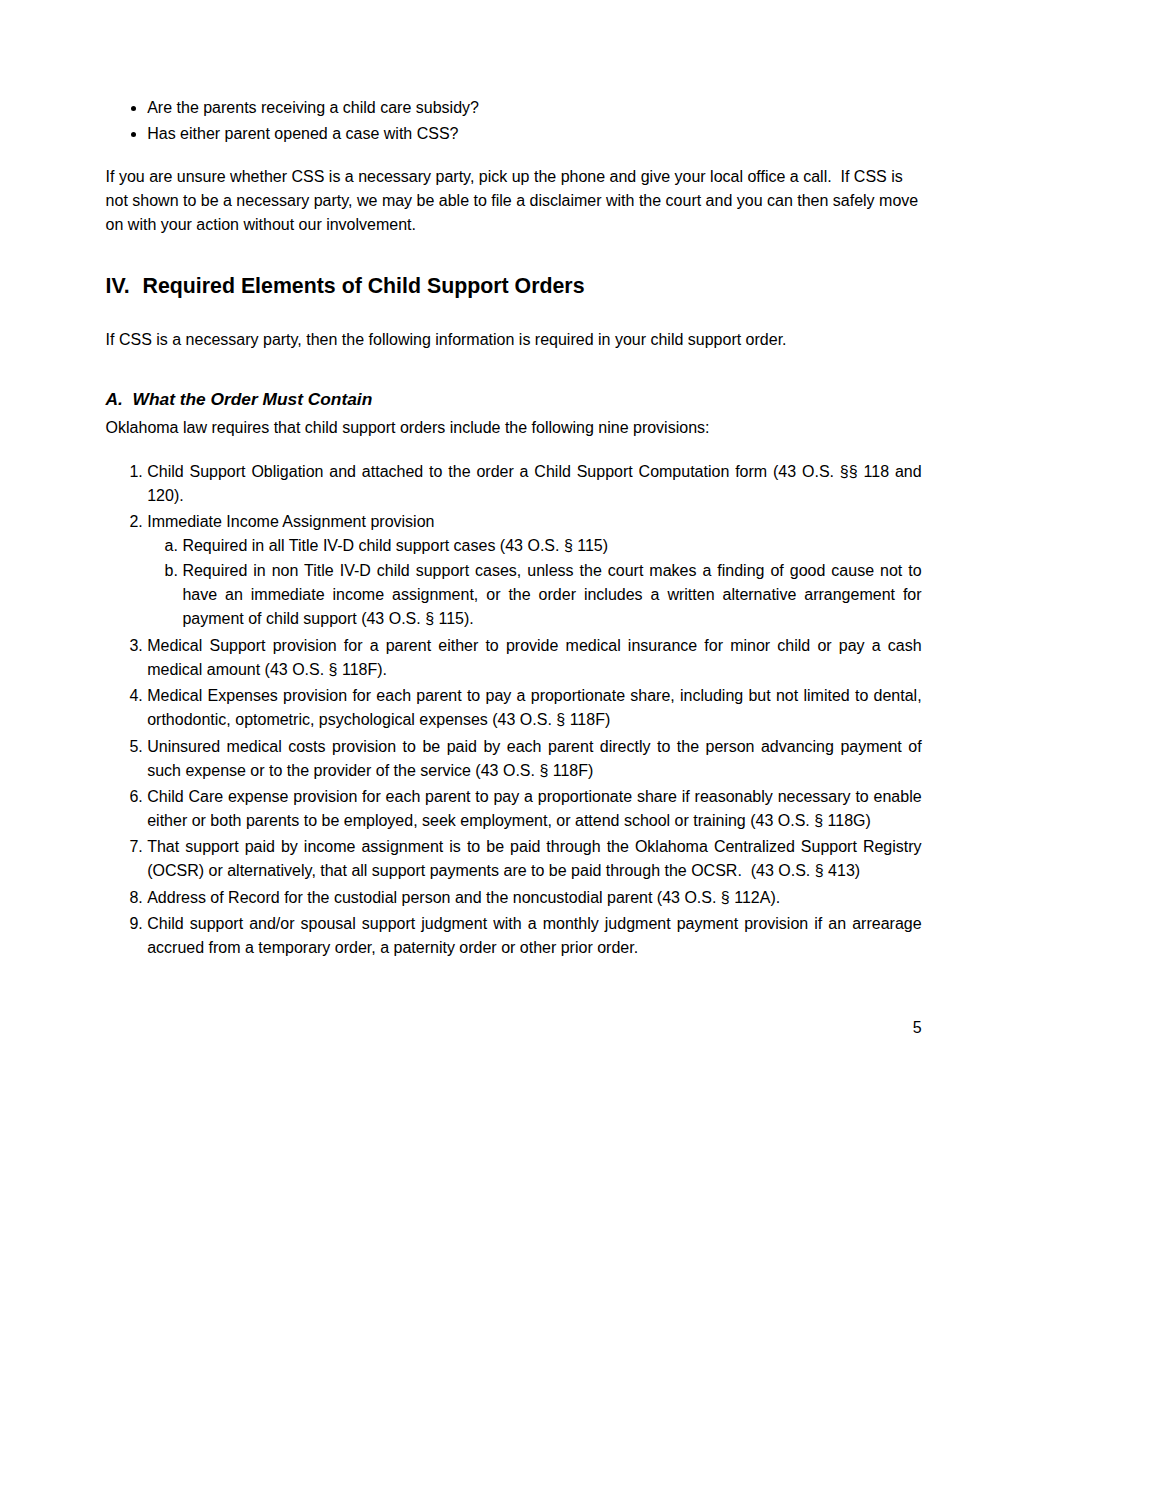Are the parents receiving a child care subsidy?
Has either parent opened a case with CSS?
If you are unsure whether CSS is a necessary party, pick up the phone and give your local office a call. If CSS is not shown to be a necessary party, we may be able to file a disclaimer with the court and you can then safely move on with your action without our involvement.
IV. Required Elements of Child Support Orders
If CSS is a necessary party, then the following information is required in your child support order.
A. What the Order Must Contain
Oklahoma law requires that child support orders include the following nine provisions:
Child Support Obligation and attached to the order a Child Support Computation form (43 O.S. §§ 118 and 120).
Immediate Income Assignment provision
Required in all Title IV-D child support cases (43 O.S. § 115)
Required in non Title IV-D child support cases, unless the court makes a finding of good cause not to have an immediate income assignment, or the order includes a written alternative arrangement for payment of child support (43 O.S. § 115).
Medical Support provision for a parent either to provide medical insurance for minor child or pay a cash medical amount (43 O.S. § 118F).
Medical Expenses provision for each parent to pay a proportionate share, including but not limited to dental, orthodontic, optometric, psychological expenses (43 O.S. § 118F)
Uninsured medical costs provision to be paid by each parent directly to the person advancing payment of such expense or to the provider of the service (43 O.S. § 118F)
Child Care expense provision for each parent to pay a proportionate share if reasonably necessary to enable either or both parents to be employed, seek employment, or attend school or training (43 O.S. § 118G)
That support paid by income assignment is to be paid through the Oklahoma Centralized Support Registry (OCSR) or alternatively, that all support payments are to be paid through the OCSR. (43 O.S. § 413)
Address of Record for the custodial person and the noncustodial parent (43 O.S. § 112A).
Child support and/or spousal support judgment with a monthly judgment payment provision if an arrearage accrued from a temporary order, a paternity order or other prior order.
5